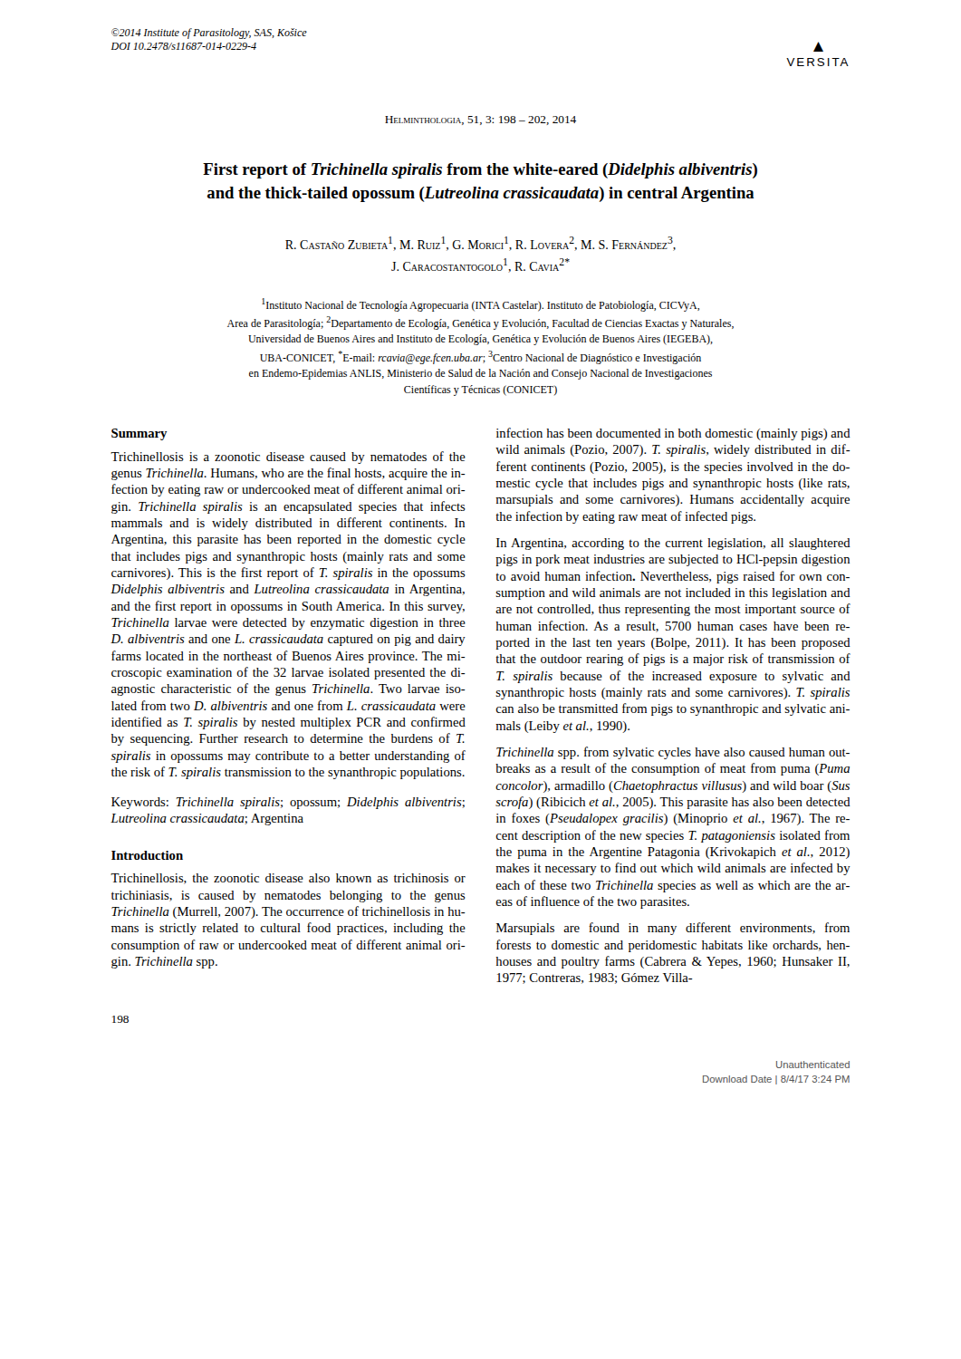©2014 Institute of Parasitology, SAS, Košice DOI 10.2478/s11687-014-0229-4
▲ VERSITA
Helminthologia, 51, 3: 198 – 202, 2014
First report of Trichinella spiralis from the white-eared (Didelphis albiventris)
and the thick-tailed opossum (Lutreolina crassicaudata) in central Argentina
R. Castaño Zubieta1, M. Ruiz1, G. Morici1, R. Lovera2, M. S. Fernández3,
J. Caracostantogolo1, R. Cavia2*
1Instituto Nacional de Tecnología Agropecuaria (INTA Castelar). Instituto de Patobiología, CICVyA,
Area de Parasitología; 2Departamento de Ecología, Genética y Evolución, Facultad de Ciencias Exactas y Naturales,
Universidad de Buenos Aires and Instituto de Ecología, Genética y Evolución de Buenos Aires (IEGEBA),
UBA-CONICET, *E-mail: rcavia@ege.fcen.uba.ar; 3Centro Nacional de Diagnóstico e Investigación
en Endemo-Epidemias ANLIS, Ministerio de Salud de la Nación and Consejo Nacional de Investigaciones
Científicas y Técnicas (CONICET)
Summary
Trichinellosis is a zoonotic disease caused by nematodes of the genus Trichinella. Humans, who are the final hosts, acquire the infection by eating raw or undercooked meat of different animal origin. Trichinella spiralis is an encapsulated species that infects mammals and is widely distributed in different continents. In Argentina, this parasite has been reported in the domestic cycle that includes pigs and synanthropic hosts (mainly rats and some carnivores). This is the first report of T. spiralis in the opossums Didelphis albiventris and Lutreolina crassicaudata in Argentina, and the first report in opossums in South America. In this survey, Trichinella larvae were detected by enzymatic digestion in three D. albiventris and one L. crassicaudata captured on pig and dairy farms located in the northeast of Buenos Aires province. The microscopic examination of the 32 larvae isolated presented the diagnostic characteristic of the genus Trichinella. Two larvae isolated from two D. albiventris and one from L. crassicaudata were identified as T. spiralis by nested multiplex PCR and confirmed by sequencing. Further research to determine the burdens of T. spiralis in opossums may contribute to a better understanding of the risk of T. spiralis transmission to the synanthropic populations.
Keywords: Trichinella spiralis; opossum; Didelphis albiventris; Lutreolina crassicaudata; Argentina
Introduction
Trichinellosis, the zoonotic disease also known as trichinosis or trichiniasis, is caused by nematodes belonging to the genus Trichinella (Murrell, 2007). The occurrence of trichinellosis in humans is strictly related to cultural food practices, including the consumption of raw or undercooked meat of different animal origin. Trichinella spp.
infection has been documented in both domestic (mainly pigs) and wild animals (Pozio, 2007). T. spiralis, widely distributed in different continents (Pozio, 2005), is the species involved in the domestic cycle that includes pigs and synanthropic hosts (like rats, marsupials and some carnivores). Humans accidentally acquire the infection by eating raw meat of infected pigs.
In Argentina, according to the current legislation, all slaughtered pigs in pork meat industries are subjected to HCl-pepsin digestion to avoid human infection. Nevertheless, pigs raised for own consumption and wild animals are not included in this legislation and are not controlled, thus representing the most important source of human infection. As a result, 5700 human cases have been reported in the last ten years (Bolpe, 2011). It has been proposed that the outdoor rearing of pigs is a major risk of transmission of T. spiralis because of the increased exposure to sylvatic and synanthropic hosts (mainly rats and some carnivores). T. spiralis can also be transmitted from pigs to synanthropic and sylvatic animals (Leiby et al., 1990).
Trichinella spp. from sylvatic cycles have also caused human outbreaks as a result of the consumption of meat from puma (Puma concolor), armadillo (Chaetophractus villusus) and wild boar (Sus scrofa) (Ribicich et al., 2005). This parasite has also been detected in foxes (Pseudalopex gracilis) (Minoprio et al., 1967). The recent description of the new species T. patagoniensis isolated from the puma in the Argentine Patagonia (Krivokapich et al., 2012) makes it necessary to find out which wild animals are infected by each of these two Trichinella species as well as which are the areas of influence of the two parasites.
Marsupials are found in many different environments, from forests to domestic and peridomestic habitats like orchards, henhouses and poultry farms (Cabrera & Yepes, 1960; Hunsaker II, 1977; Contreras, 1983; Gómez Villa-
198
Unauthenticated
Download Date | 8/4/17 3:24 PM